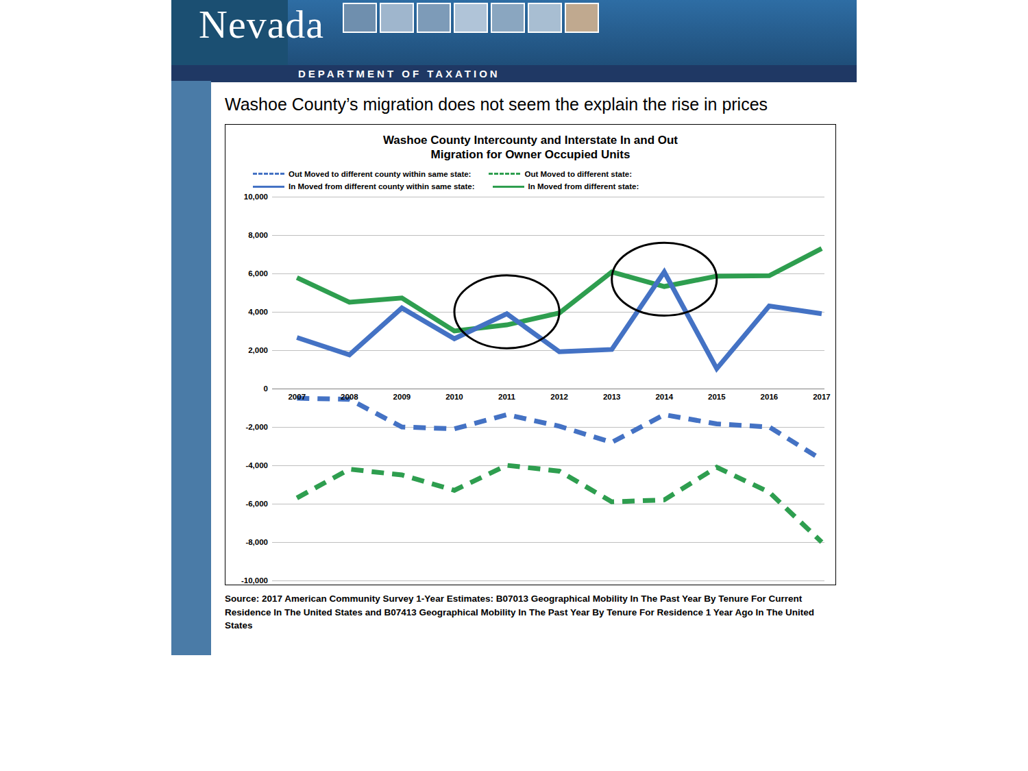Nevada
DEPARTMENT OF TAXATION
Washoe County’s migration does not seem the explain the rise in prices
Washoe County Intercounty and Interstate In and Out
Migration for Owner Occupied Units
Out Moved to different county within same state:
Out Moved to different state:
In Moved from different county within same state:
In Moved from different state:
10,000 8,000 6,000 4,000 2,000 0 -2,000 -4,000 -6,000 -8,000 -10,000
2007 2008 2009 2010 2011 2012 2013 2014 2015 2016 2017
Source: 2017 American Community Survey 1-Year Estimates: B07013 Geographical Mobility In The Past Year By Tenure For Current Residence In The United States and B07413 Geographical Mobility In The Past Year By Tenure For Residence 1 Year Ago In The United States